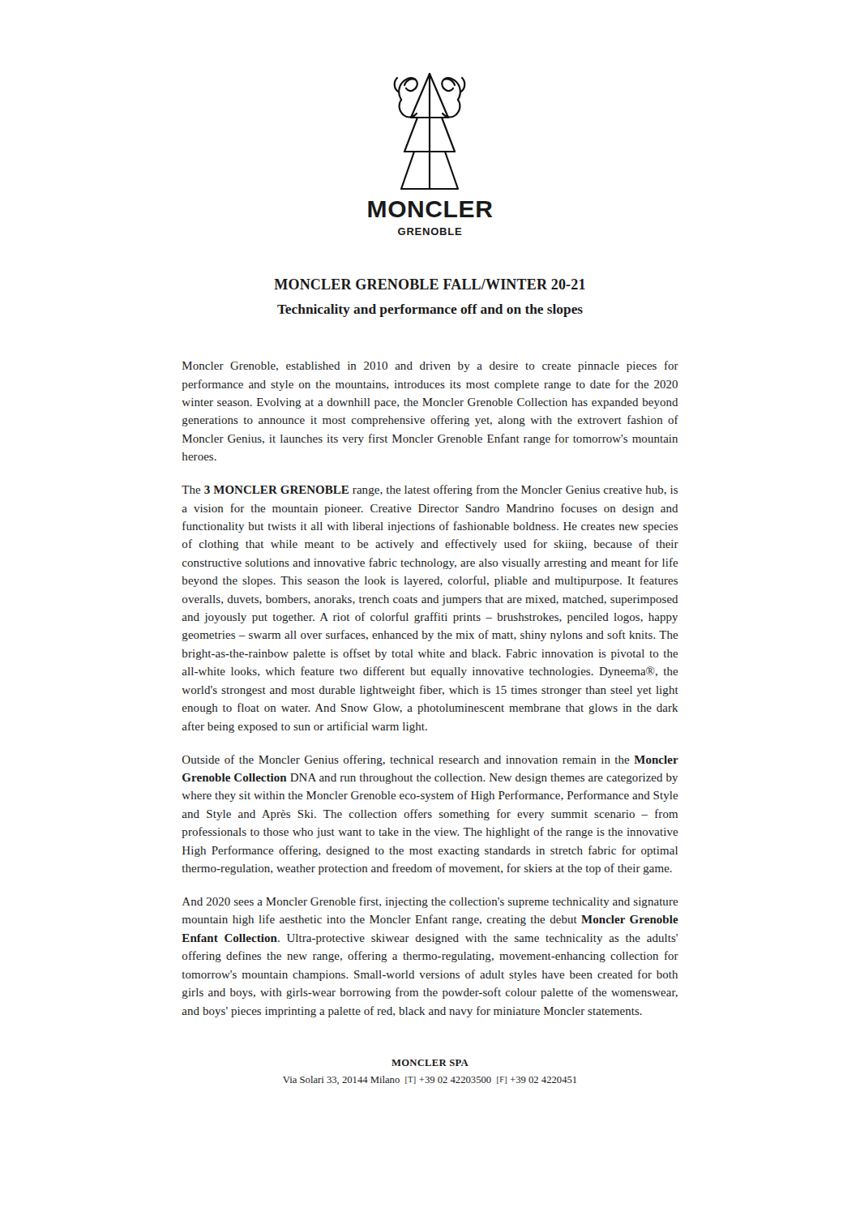MONCLER
GRENOBLE
MONCLER GRENOBLE FALL/WINTER 20-21
Technicality and performance off and on the slopes
Moncler Grenoble, established in 2010 and driven by a desire to create pinnacle pieces for performance and style on the mountains, introduces its most complete range to date for the 2020 winter season. Evolving at a downhill pace, the Moncler Grenoble Collection has expanded beyond generations to announce it most comprehensive offering yet, along with the extrovert fashion of Moncler Genius, it launches its very first Moncler Grenoble Enfant range for tomorrow's mountain heroes.
The 3 MONCLER GRENOBLE range, the latest offering from the Moncler Genius creative hub, is a vision for the mountain pioneer. Creative Director Sandro Mandrino focuses on design and functionality but twists it all with liberal injections of fashionable boldness. He creates new species of clothing that while meant to be actively and effectively used for skiing, because of their constructive solutions and innovative fabric technology, are also visually arresting and meant for life beyond the slopes. This season the look is layered, colorful, pliable and multipurpose. It features overalls, duvets, bombers, anoraks, trench coats and jumpers that are mixed, matched, superimposed and joyously put together. A riot of colorful graffiti prints – brushstrokes, penciled logos, happy geometries – swarm all over surfaces, enhanced by the mix of matt, shiny nylons and soft knits. The bright-as-the-rainbow palette is offset by total white and black. Fabric innovation is pivotal to the all-white looks, which feature two different but equally innovative technologies. Dyneema®, the world's strongest and most durable lightweight fiber, which is 15 times stronger than steel yet light enough to float on water. And Snow Glow, a photoluminescent membrane that glows in the dark after being exposed to sun or artificial warm light.
Outside of the Moncler Genius offering, technical research and innovation remain in the Moncler Grenoble Collection DNA and run throughout the collection. New design themes are categorized by where they sit within the Moncler Grenoble eco-system of High Performance, Performance and Style and Style and Après Ski. The collection offers something for every summit scenario – from professionals to those who just want to take in the view. The highlight of the range is the innovative High Performance offering, designed to the most exacting standards in stretch fabric for optimal thermo-regulation, weather protection and freedom of movement, for skiers at the top of their game.
And 2020 sees a Moncler Grenoble first, injecting the collection's supreme technicality and signature mountain high life aesthetic into the Moncler Enfant range, creating the debut Moncler Grenoble Enfant Collection. Ultra-protective skiwear designed with the same technicality as the adults' offering defines the new range, offering a thermo-regulating, movement-enhancing collection for tomorrow's mountain champions. Small-world versions of adult styles have been created for both girls and boys, with girls-wear borrowing from the powder-soft colour palette of the womenswear, and boys' pieces imprinting a palette of red, black and navy for miniature Moncler statements.
MONCLER SPA
Via Solari 33, 20144 Milano [T] +39 02 42203500 [F] +39 02 4220451